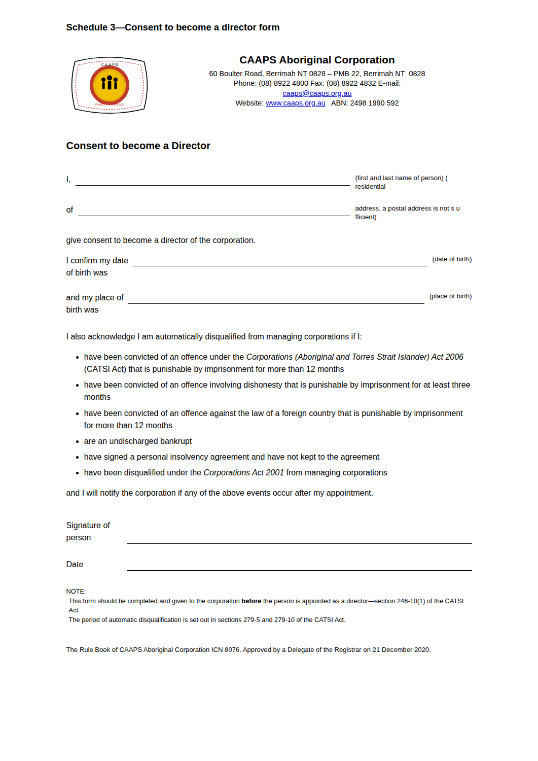Schedule 3—Consent to become a director form
C.A.A.P.S FAMILY PROGRESS
CAAPS Aboriginal Corporation
60 Boulter Road, Berrimah NT 0828 – PMB 22, Berrimah NT 0828
Phone: (08) 8922 4800 Fax: (08) 8922 4832 E-mail:
caaps@caaps.org.au
Website: www.caaps.org.au ABN: 2498 1990 592
Consent to become a Director
I,
(first and last name of person) ( residential
of
address, a postal address is not s u fficient)
give consent to become a director of the corporation.
I confirm my date
of birth was
(date of birth)
and my place of
birth was
(place of birth)
I also acknowledge I am automatically disqualified from managing corporations if I:
have been convicted of an offence under the Corporations (Aboriginal and Torres Strait Islander) Act 2006 (CATSI Act) that is punishable by imprisonment for more than 12 months
have been convicted of an offence involving dishonesty that is punishable by imprisonment for at least three months
have been convicted of an offence against the law of a foreign country that is punishable by imprisonment for more than 12 months
are an undischarged bankrupt
have signed a personal insolvency agreement and have not kept to the agreement
have been disqualified under the Corporations Act 2001 from managing corporations
and I will notify the corporation if any of the above events occur after my appointment.
Signature of
person
Date
NOTE: This form should be completed and given to the corporation before the person is appointed as a director—section 246-10(1) of the CATSI Act.
The period of automatic disqualification is set out in sections 279-5 and 279-10 of the CATSI Act.
The Rule Book of CAAPS Aboriginal Corporation ICN 8076. Approved by a Delegate of the Registrar on 21 December 2020.